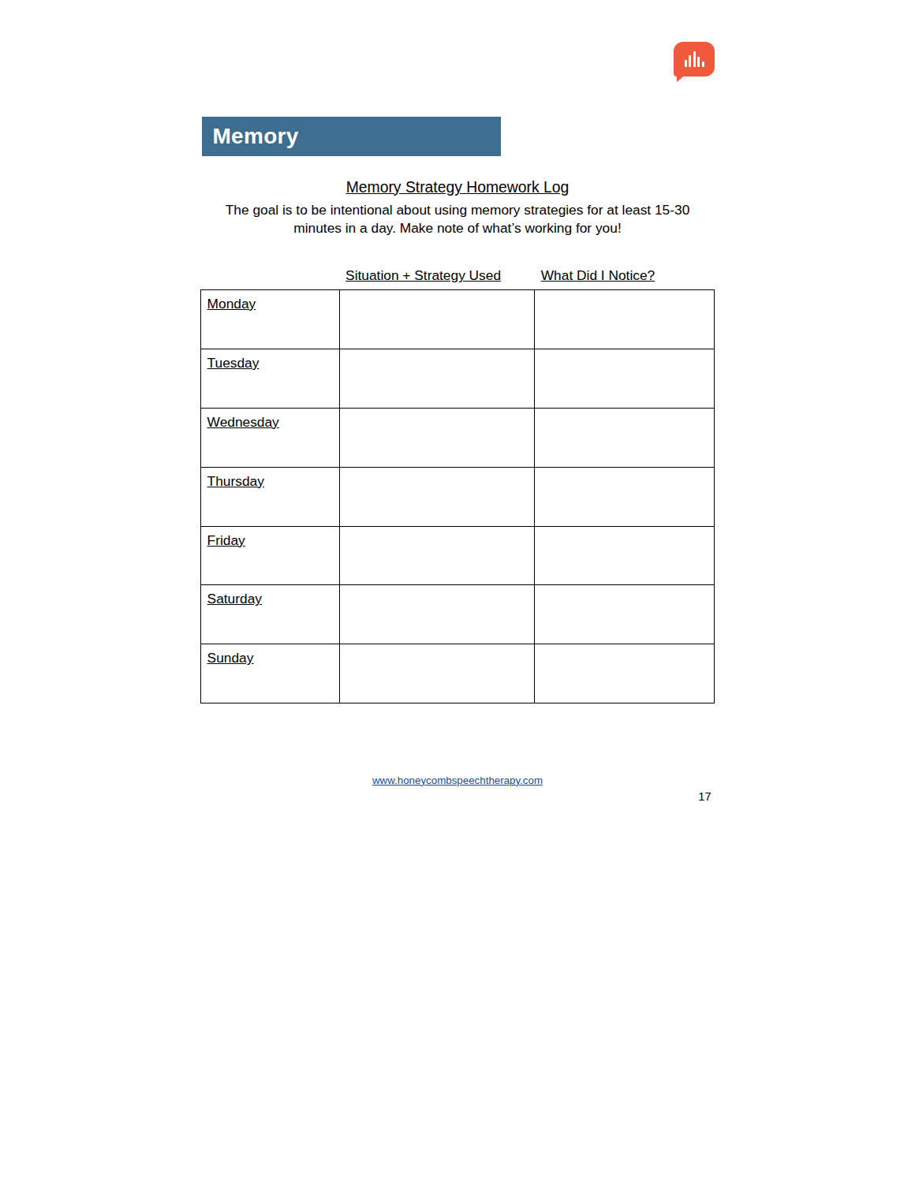Memory
Memory Strategy Homework Log
The goal is to be intentional about using memory strategies for at least 15-30 minutes in a day. Make note of what’s working for you!
| | Situation + Strategy Used | What Did I Notice? |
| --- | --- | --- |
| Monday | | |
| Tuesday | | |
| Wednesday | | |
| Thursday | | |
| Friday | | |
| Saturday | | |
| Sunday | | |
www.honeycombspeechtherapy.com
17